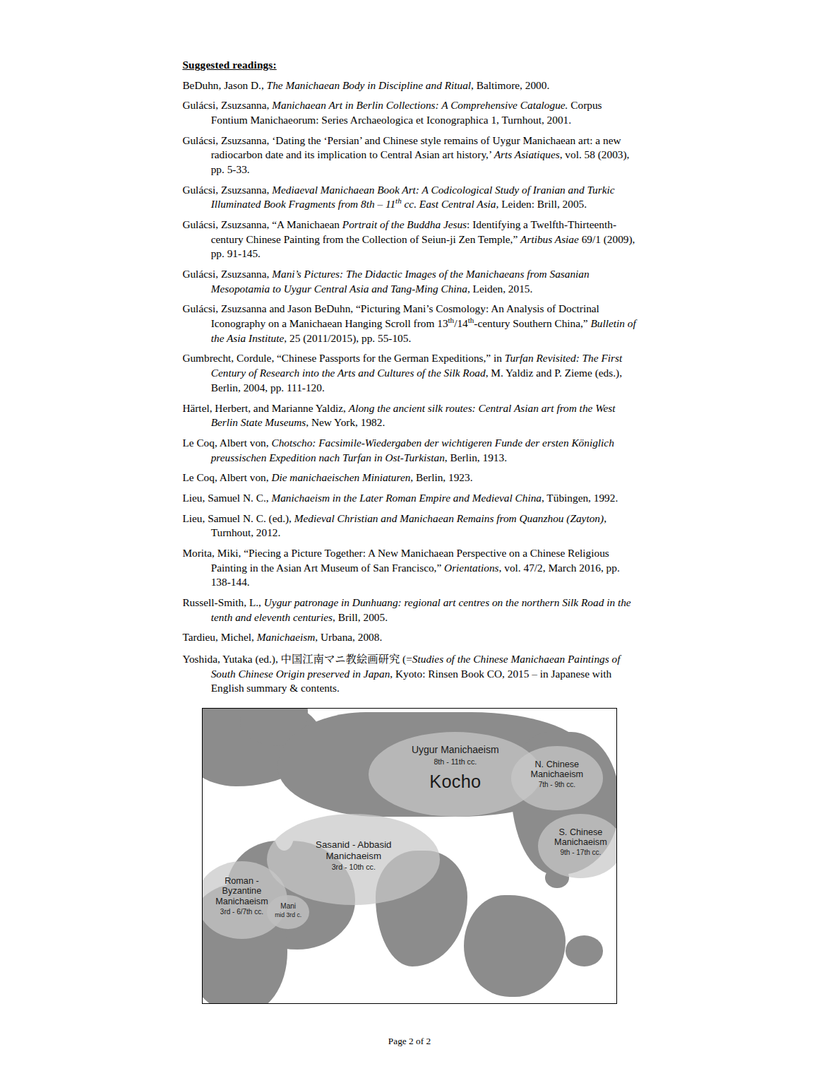Suggested readings:
BeDuhn, Jason D., The Manichaean Body in Discipline and Ritual, Baltimore, 2000.
Gulácsi, Zsuzsanna, Manichaean Art in Berlin Collections: A Comprehensive Catalogue. Corpus Fontium Manichaeorum: Series Archaeologica et Iconographica 1, Turnhout, 2001.
Gulácsi, Zsuzsanna, ‘Dating the ‘Persian’ and Chinese style remains of Uygur Manichaean art: a new radiocarbon date and its implication to Central Asian art history,’ Arts Asiatiques, vol. 58 (2003), pp. 5-33.
Gulácsi, Zsuzsanna, Mediaeval Manichaean Book Art: A Codicological Study of Iranian and Turkic Illuminated Book Fragments from 8th – 11th cc. East Central Asia, Leiden: Brill, 2005.
Gulácsi, Zsuzsanna, “A Manichaean Portrait of the Buddha Jesus: Identifying a Twelfth-Thirteenth-century Chinese Painting from the Collection of Seiun-ji Zen Temple,” Artibus Asiae 69/1 (2009), pp. 91-145.
Gulácsi, Zsuzsanna, Mani’s Pictures: The Didactic Images of the Manichaeans from Sasanian Mesopotamia to Uygur Central Asia and Tang-Ming China, Leiden, 2015.
Gulácsi, Zsuzsanna and Jason BeDuhn, “Picturing Mani’s Cosmology: An Analysis of Doctrinal Iconography on a Manichaean Hanging Scroll from 13th/14th-century Southern China,” Bulletin of the Asia Institute, 25 (2011/2015), pp. 55-105.
Gumbrecht, Cordule, “Chinese Passports for the German Expeditions,” in Turfan Revisited: The First Century of Research into the Arts and Cultures of the Silk Road, M. Yaldiz and P. Zieme (eds.), Berlin, 2004, pp. 111-120.
Härtel, Herbert, and Marianne Yaldiz, Along the ancient silk routes: Central Asian art from the West Berlin State Museums, New York, 1982.
Le Coq, Albert von, Chotscho: Facsimile-Wiedergaben der wichtigeren Funde der ersten Königlich preussischen Expedition nach Turfan in Ost-Turkistan, Berlin, 1913.
Le Coq, Albert von, Die manichaeischen Miniaturen, Berlin, 1923.
Lieu, Samuel N. C., Manichaeism in the Later Roman Empire and Medieval China, Tübingen, 1992.
Lieu, Samuel N. C. (ed.), Medieval Christian and Manichaean Remains from Quanzhou (Zayton), Turnhout, 2012.
Morita, Miki, “Piecing a Picture Together: A New Manichaean Perspective on a Chinese Religious Painting in the Asian Art Museum of San Francisco,” Orientations, vol. 47/2, March 2016, pp. 138-144.
Russell-Smith, L., Uygur patronage in Dunhuang: regional art centres on the northern Silk Road in the tenth and eleventh centuries, Brill, 2005.
Tardieu, Michel, Manichaeism, Urbana, 2008.
Yoshida, Yutaka (ed.), 中国江南マニ教絵画研究 (=Studies of the Chinese Manichaean Paintings of South Chinese Origin preserved in Japan, Kyoto: Rinsen Book CO, 2015 – in Japanese with English summary & contents.
Uygur Manichaeism
8th - 11th cc.
Kocho
N. Chinese
Manichaeism
7th - 9th cc.
S. Chinese
Manichaeism
9th - 17th cc.
Sasanid - Abbasid
Manichaeism
3rd - 10th cc.
Roman -
Byzantine
Manichaeism
3rd - 6/7th cc.
Mani
mid 3rd c.
Page 2 of 2